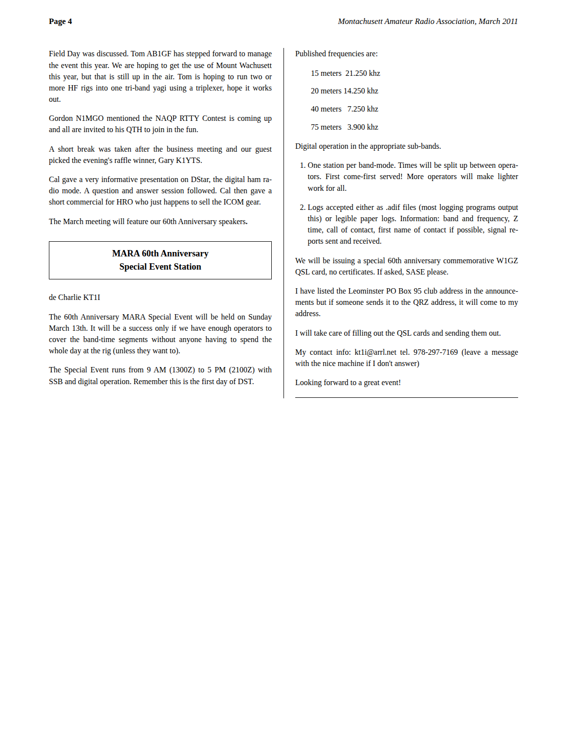Page 4 Montachusett Amateur Radio Association, March 2011
Field Day was discussed. Tom AB1GF has stepped forward to manage the event this year. We are hoping to get the use of Mount Wachusett this year, but that is still up in the air. Tom is hoping to run two or more HF rigs into one tri-band yagi using a triplexer, hope it works out.
Gordon N1MGO mentioned the NAQP RTTY Contest is coming up and all are invited to his QTH to join in the fun.
A short break was taken after the business meeting and our guest picked the evening's raffle winner, Gary K1YTS.
Cal gave a very informative presentation on DStar, the digital ham radio mode. A question and answer session followed. Cal then gave a short commercial for HRO who just happens to sell the ICOM gear.
The March meeting will feature our 60th Anniversary speakers.
MARA 60th Anniversary
Special Event Station
de Charlie KT1I
The 60th Anniversary MARA Special Event will be held on Sunday March 13th. It will be a success only if we have enough operators to cover the band-time segments without anyone having to spend the whole day at the rig (unless they want to).
The Special Event runs from 9 AM (1300Z) to 5 PM (2100Z) with SSB and digital operation. Remember this is the first day of DST.
Published frequencies are:
15 meters 21.250 khz
20 meters 14.250 khz
40 meters 7.250 khz
75 meters 3.900 khz
Digital operation in the appropriate sub-bands.
One station per band-mode. Times will be split up between operators. First come-first served! More operators will make lighter work for all.
Logs accepted either as .adif files (most logging programs output this) or legible paper logs. Information: band and frequency, Z time, call of contact, first name of contact if possible, signal reports sent and received.
We will be issuing a special 60th anniversary commemorative W1GZ QSL card, no certificates. If asked, SASE please.
I have listed the Leominster PO Box 95 club address in the announcements but if someone sends it to the QRZ address, it will come to my address.
I will take care of filling out the QSL cards and sending them out.
My contact info: kt1i@arrl.net tel. 978-297-7169 (leave a message with the nice machine if I don't answer)
Looking forward to a great event!